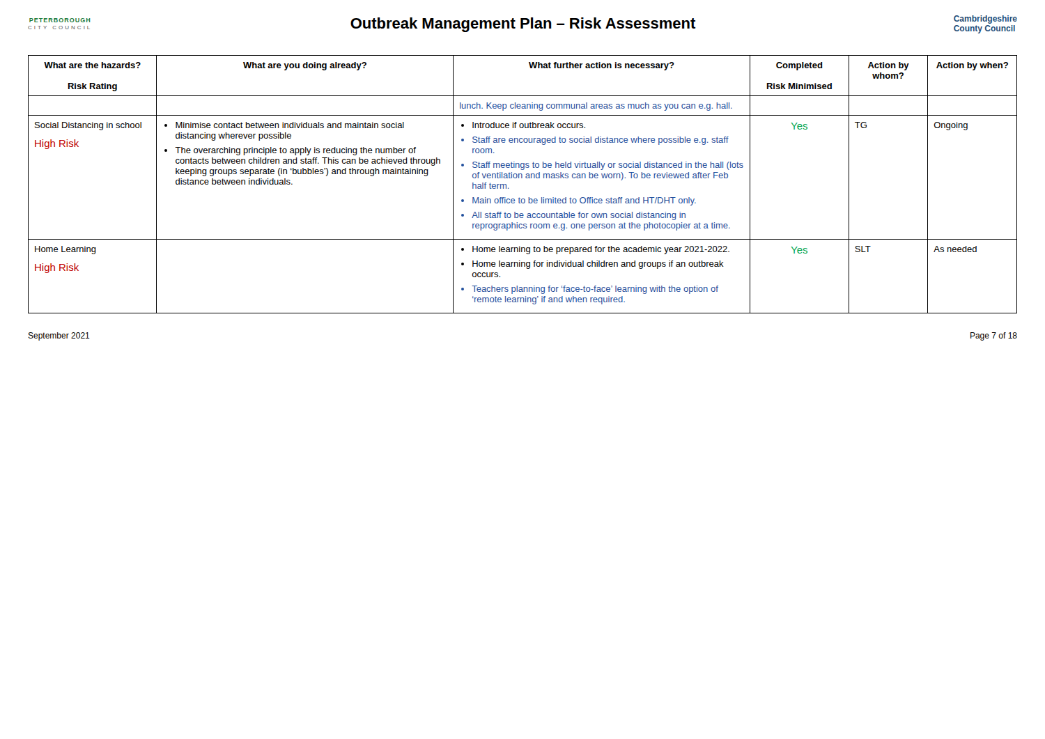PETERBOROUGH
CITY COUNCIL
Outbreak Management Plan – Risk Assessment
Cambridgeshire
County Council
| What are the hazards? Risk Rating | What are you doing already? | What further action is necessary? | Completed Risk Minimised | Action by whom? | Action by when? |
| --- | --- | --- | --- | --- | --- |
| | | lunch. Keep cleaning communal areas as much as you can e.g. hall. | | | |
| Social Distancing in school High Risk | Minimise contact between individuals and maintain social distancing wherever possible The overarching principle to apply is reducing the number of contacts between children and staff. This can be achieved through keeping groups separate (in ‘bubbles’) and through maintaining distance between individuals. | Introduce if outbreak occurs. Staff are encouraged to social distance where possible e.g. staff room. Staff meetings to be held virtually or social distanced in the hall (lots of ventilation and masks can be worn). To be reviewed after Feb half term. Main office to be limited to Office staff and HT/DHT only. All staff to be accountable for own social distancing in reprographics room e.g. one person at the photocopier at a time. | Yes | TG | Ongoing |
| Home Learning High Risk | | Home learning to be prepared for the academic year 2021-2022. Home learning for individual children and groups if an outbreak occurs. Teachers planning for ‘face-to-face’ learning with the option of ‘remote learning’ if and when required. | Yes | SLT | As needed |
September 2021
Page 7 of 18